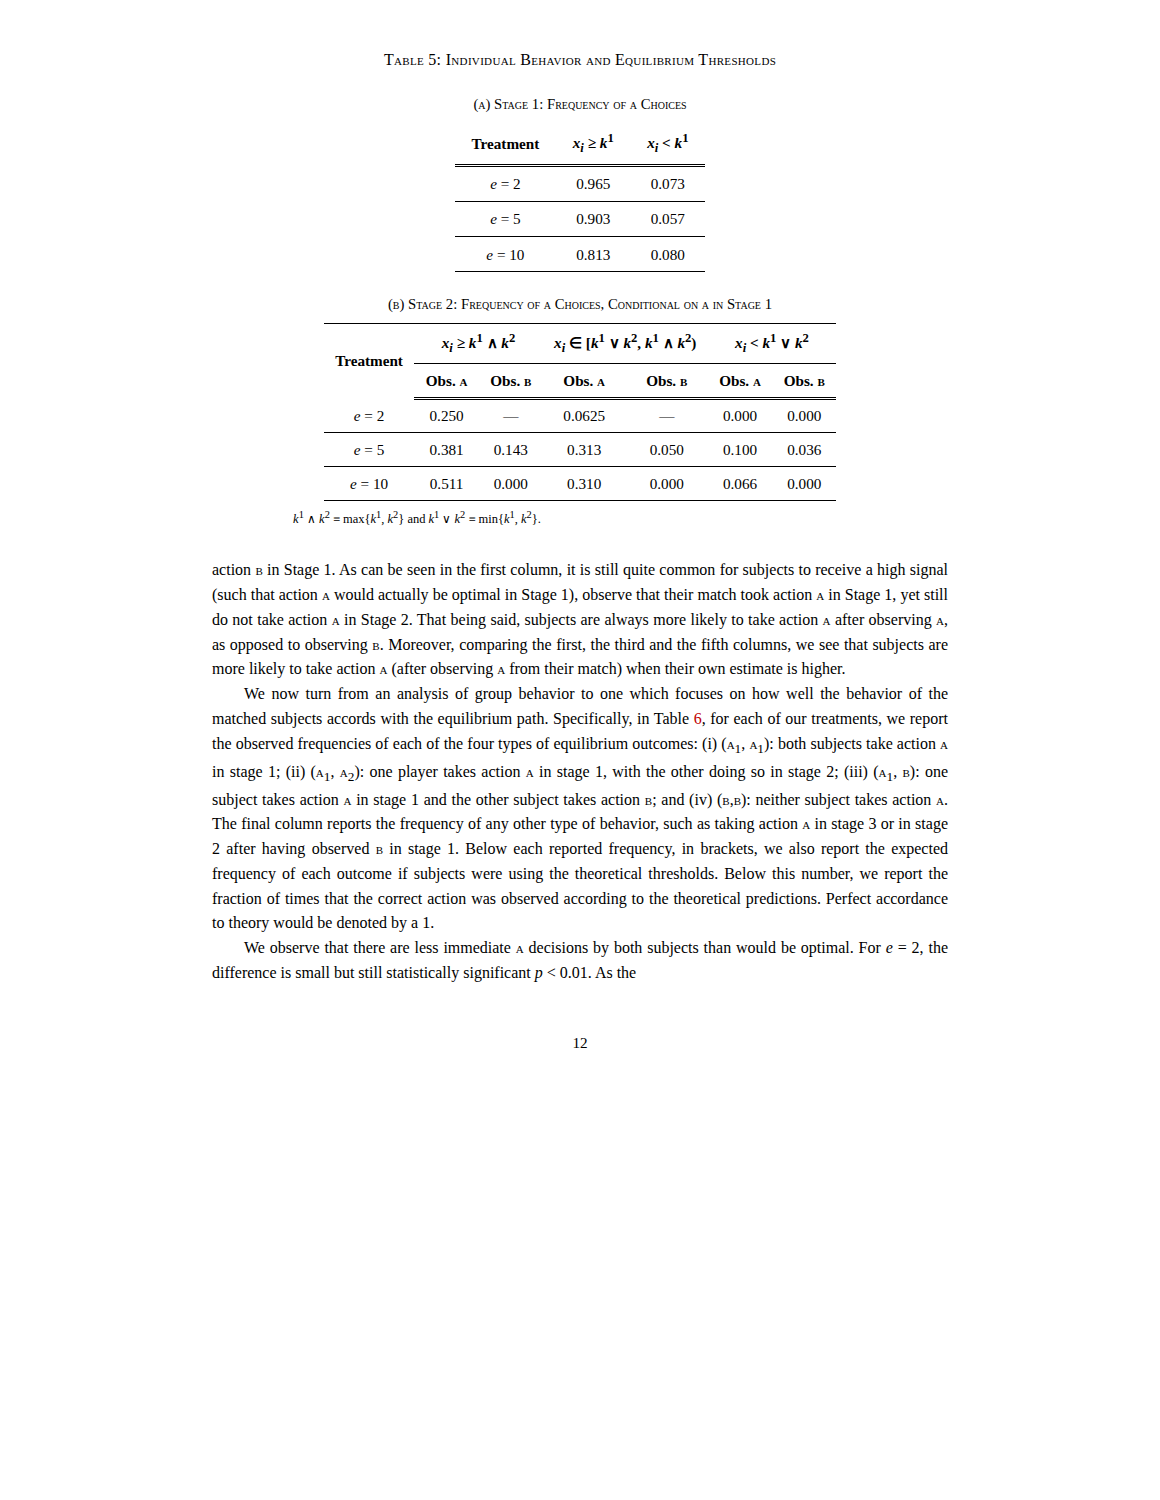Table 5: Individual Behavior and Equilibrium Thresholds
(a) Stage 1: Frequency of a Choices
| Treatment | x i ≥ k 1 | x i < k 1 |
| --- | --- | --- |
| e = 2 | 0.965 | 0.073 |
| e = 5 | 0.903 | 0.057 |
| e = 10 | 0.813 | 0.080 |
(b) Stage 2: Frequency of a Choices, Conditional on a in Stage 1
| Treatment | x i ≥ k 1 ∧ k 2 | x i ∈ [ k 1 ∨ k 2 , k 1 ∧ k 2 ) | x i < k 1 ∨ k 2 |
| --- | --- | --- | --- |
| Obs. a | Obs. b | Obs. a | Obs. b | Obs. a | Obs. b |
| e = 2 | 0.250 | — | 0.0625 | — | 0.000 | 0.000 |
| e = 5 | 0.381 | 0.143 | 0.313 | 0.050 | 0.100 | 0.036 |
| e = 10 | 0.511 | 0.000 | 0.310 | 0.000 | 0.066 | 0.000 |
k1 ∧ k2 ≡ max{k1, k2} and k1 ∨ k2 ≡ min{k1, k2}.
action b in Stage 1. As can be seen in the first column, it is still quite common for subjects to receive a high signal (such that action a would actually be optimal in Stage 1), observe that their match took action a in Stage 1, yet still do not take action a in Stage 2. That being said, subjects are always more likely to take action a after observing a, as opposed to observing b. Moreover, comparing the first, the third and the fifth columns, we see that subjects are more likely to take action a (after observing a from their match) when their own estimate is higher.
We now turn from an analysis of group behavior to one which focuses on how well the behavior of the matched subjects accords with the equilibrium path. Specifically, in Table 6, for each of our treatments, we report the observed frequencies of each of the four types of equilibrium outcomes: (i) (a1, a1): both subjects take action a in stage 1; (ii) (a1, a2): one player takes action a in stage 1, with the other doing so in stage 2; (iii) (a1, b): one subject takes action a in stage 1 and the other subject takes action b; and (iv) (b,b): neither subject takes action a. The final column reports the frequency of any other type of behavior, such as taking action a in stage 3 or in stage 2 after having observed b in stage 1. Below each reported frequency, in brackets, we also report the expected frequency of each outcome if subjects were using the theoretical thresholds. Below this number, we report the fraction of times that the correct action was observed according to the theoretical predictions. Perfect accordance to theory would be denoted by a 1.
We observe that there are less immediate a decisions by both subjects than would be optimal. For e = 2, the difference is small but still statistically significant p < 0.01. As the
12